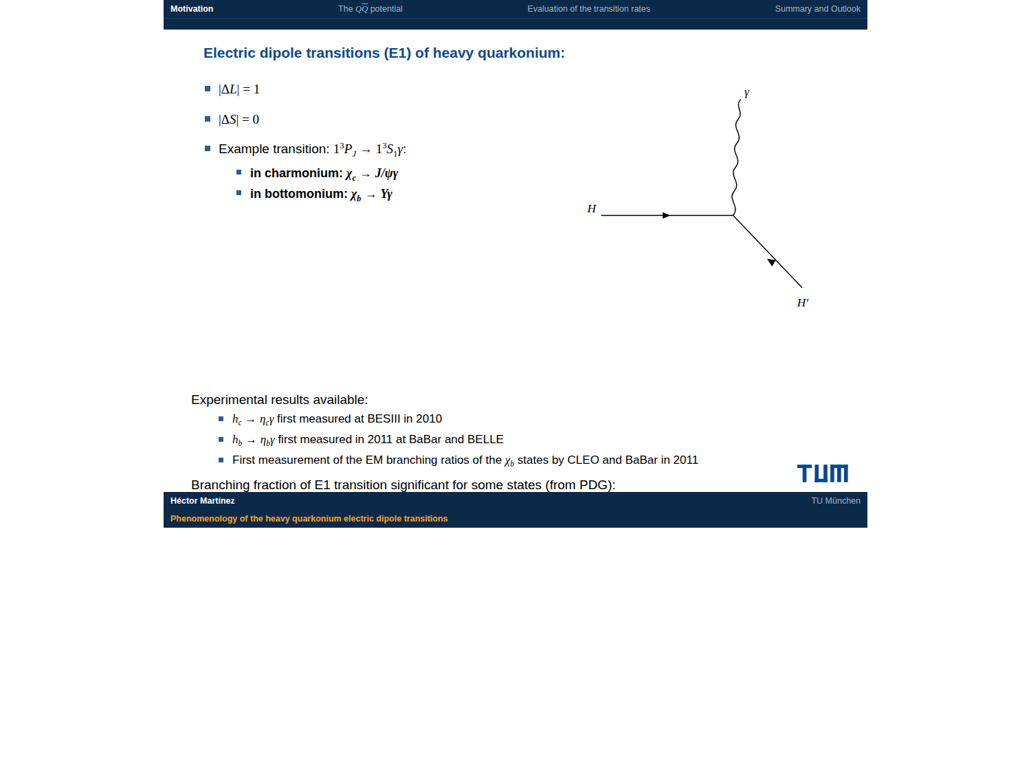Motivation The QQ potential Evaluation of the transition rates Summary and Outlook
Electric dipole transitions (E1) of heavy quarkonium:
|ΔL| = 1
|ΔS| = 0
Example transition: 13PJ → 13S1γ:
in charmonium: χc → J/ψγ
in bottomonium: χb → Υγ
H H′ γ
Experimental results available:
hc → ηcγ first measured at BESIII in 2010
hb → ηbγ first measured in 2011 at BaBar and BELLE
First measurement of the EM branching ratios of the χb states by CLEO and BaBar in 2011
Branching fraction of E1 transition significant for some states (from PDG):
BR(χb1(1P) → Υ(1S)γ) ≈ 34 ± 2%,
BR(hb(1P) → ηb(1S)γ) ≈ 49 ± 8%
Héctor Martínez TU München
Phenomenology of the heavy quarkonium electric dipole transitions